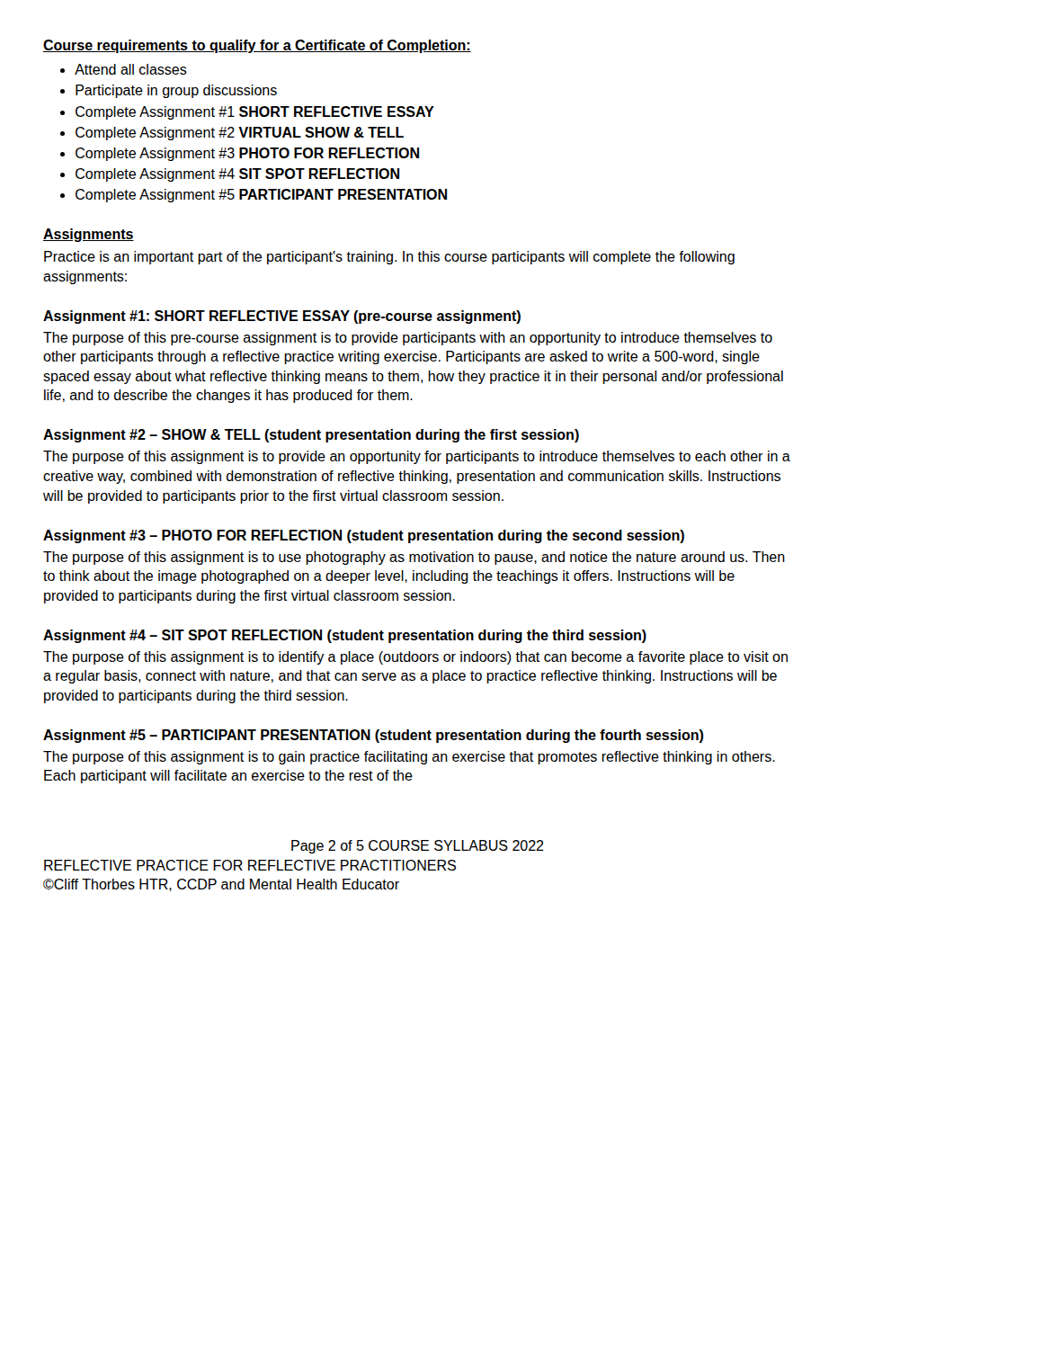Course requirements to qualify for a Certificate of Completion:
Attend all classes
Participate in group discussions
Complete Assignment #1 SHORT REFLECTIVE ESSAY
Complete Assignment #2 VIRTUAL SHOW & TELL
Complete Assignment #3 PHOTO FOR REFLECTION
Complete Assignment #4 SIT SPOT REFLECTION
Complete Assignment #5 PARTICIPANT PRESENTATION
Assignments
Practice is an important part of the participant's training. In this course participants will complete the following assignments:
Assignment #1: SHORT REFLECTIVE ESSAY (pre-course assignment)
The purpose of this pre-course assignment is to provide participants with an opportunity to introduce themselves to other participants through a reflective practice writing exercise. Participants are asked to write a 500-word, single spaced essay about what reflective thinking means to them, how they practice it in their personal and/or professional life, and to describe the changes it has produced for them.
Assignment #2 – SHOW & TELL (student presentation during the first session)
The purpose of this assignment is to provide an opportunity for participants to introduce themselves to each other in a creative way, combined with demonstration of reflective thinking, presentation and communication skills. Instructions will be provided to participants prior to the first virtual classroom session.
Assignment #3 – PHOTO FOR REFLECTION (student presentation during the second session)
The purpose of this assignment is to use photography as motivation to pause, and notice the nature around us. Then to think about the image photographed on a deeper level, including the teachings it offers. Instructions will be provided to participants during the first virtual classroom session.
Assignment #4 – SIT SPOT REFLECTION (student presentation during the third session)
The purpose of this assignment is to identify a place (outdoors or indoors) that can become a favorite place to visit on a regular basis, connect with nature, and that can serve as a place to practice reflective thinking. Instructions will be provided to participants during the third session.
Assignment #5 – PARTICIPANT PRESENTATION (student presentation during the fourth session)
The purpose of this assignment is to gain practice facilitating an exercise that promotes reflective thinking in others. Each participant will facilitate an exercise to the rest of the
Page 2 of 5 COURSE SYLLABUS 2022
REFLECTIVE PRACTICE FOR REFLECTIVE PRACTITIONERS
©Cliff Thorbes HTR, CCDP and Mental Health Educator